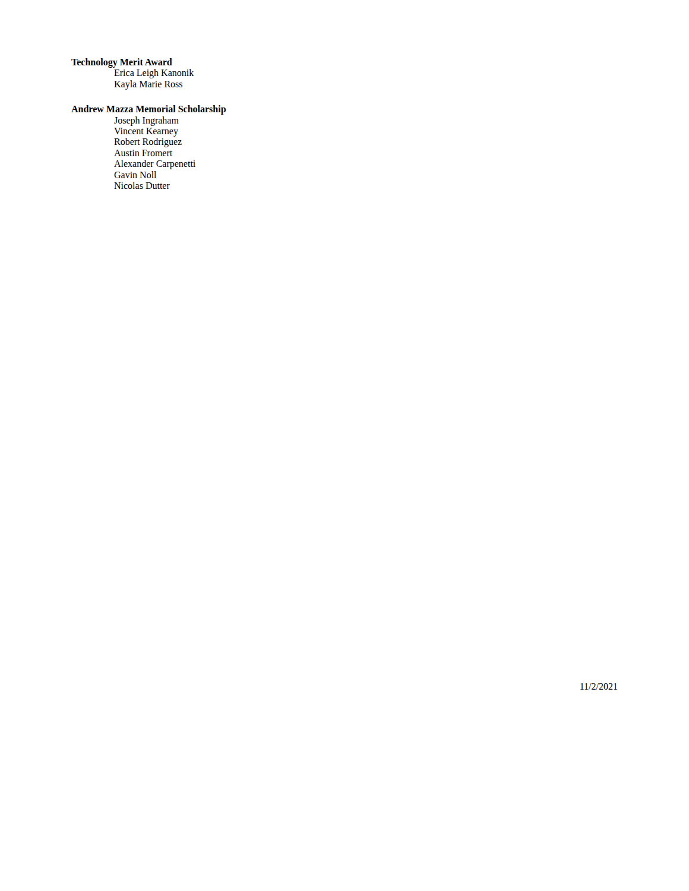Technology Merit Award
Erica Leigh Kanonik
Kayla Marie Ross
Andrew Mazza Memorial Scholarship
Joseph Ingraham
Vincent Kearney
Robert Rodriguez
Austin Fromert
Alexander Carpenetti
Gavin Noll
Nicolas Dutter
11/2/2021